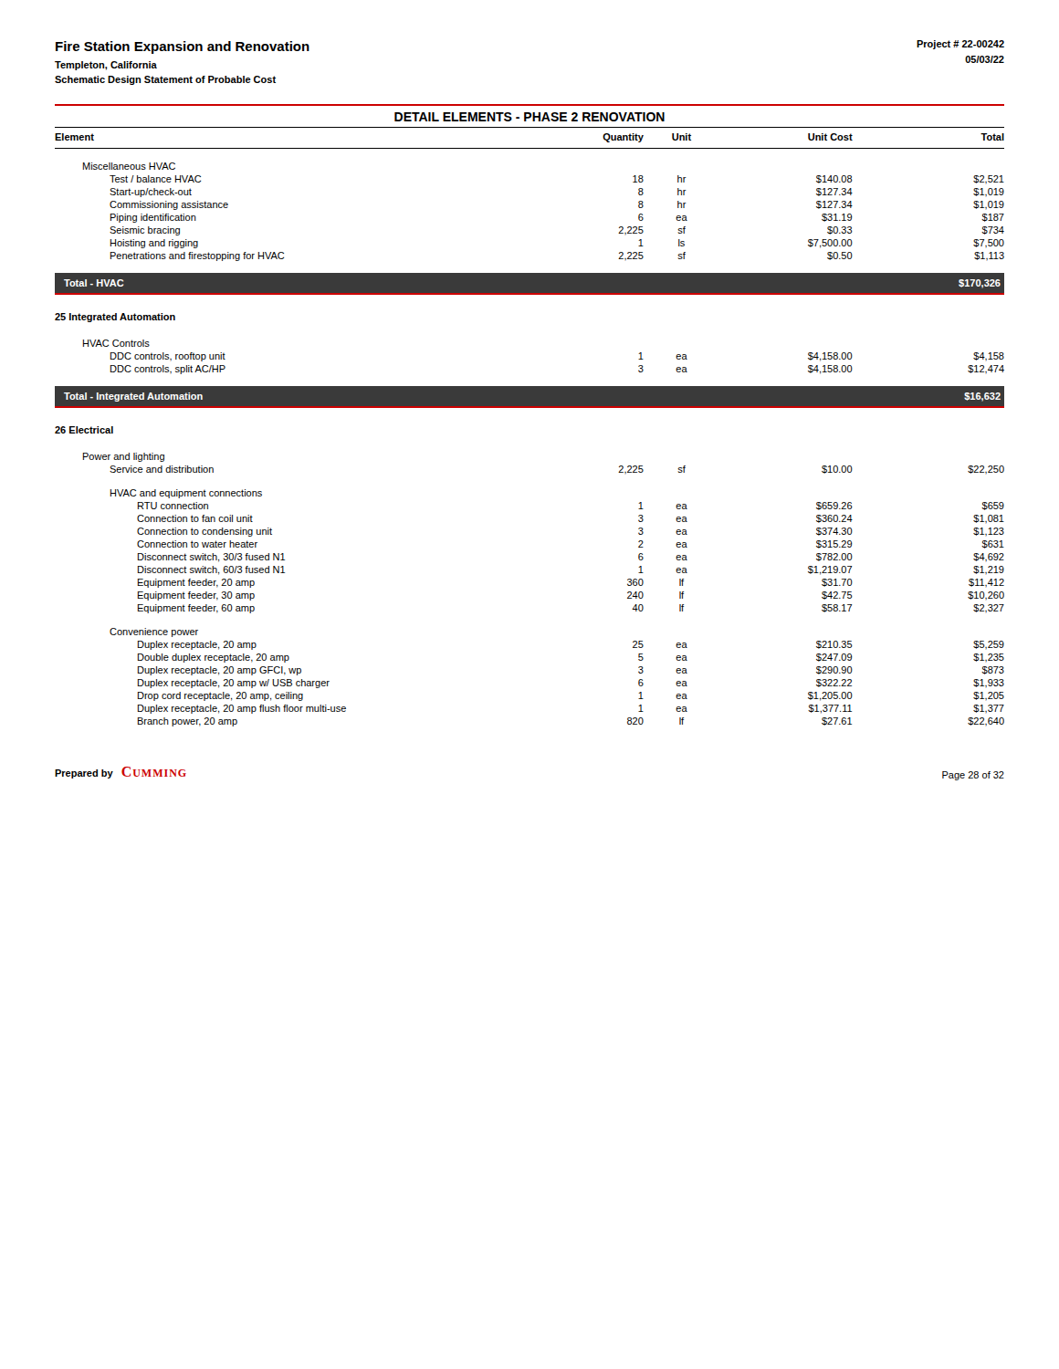Fire Station Expansion and Renovation
Templeton, California
Schematic Design Statement of Probable Cost
Project # 22-00242
05/03/22
DETAIL ELEMENTS - PHASE 2 RENOVATION
| Element | Quantity | Unit | Unit Cost | Total |
| --- | --- | --- | --- | --- |
| Miscellaneous HVAC | | | | |
| Test / balance HVAC | 18 | hr | $140.08 | $2,521 |
| Start-up/check-out | 8 | hr | $127.34 | $1,019 |
| Commissioning assistance | 8 | hr | $127.34 | $1,019 |
| Piping identification | 6 | ea | $31.19 | $187 |
| Seismic bracing | 2,225 | sf | $0.33 | $734 |
| Hoisting and rigging | 1 | ls | $7,500.00 | $7,500 |
| Penetrations and firestopping for HVAC | 2,225 | sf | $0.50 | $1,113 |
| Total - HVAC | $170,326 |
| 25 Integrated Automation | | | | |
| HVAC Controls | | | | |
| DDC controls, rooftop unit | 1 | ea | $4,158.00 | $4,158 |
| DDC controls, split AC/HP | 3 | ea | $4,158.00 | $12,474 |
| Total - Integrated Automation | $16,632 |
| 26 Electrical | | | | |
| Power and lighting | | | | |
| Service and distribution | 2,225 | sf | $10.00 | $22,250 |
| HVAC and equipment connections | | | | |
| RTU connection | 1 | ea | $659.26 | $659 |
| Connection to fan coil unit | 3 | ea | $360.24 | $1,081 |
| Connection to condensing unit | 3 | ea | $374.30 | $1,123 |
| Connection to water heater | 2 | ea | $315.29 | $631 |
| Disconnect switch, 30/3 fused N1 | 6 | ea | $782.00 | $4,692 |
| Disconnect switch, 60/3 fused N1 | 1 | ea | $1,219.07 | $1,219 |
| Equipment feeder, 20 amp | 360 | lf | $31.70 | $11,412 |
| Equipment feeder, 30 amp | 240 | lf | $42.75 | $10,260 |
| Equipment feeder, 60 amp | 40 | lf | $58.17 | $2,327 |
| Convenience power | | | | |
| Duplex receptacle, 20 amp | 25 | ea | $210.35 | $5,259 |
| Double duplex receptacle, 20 amp | 5 | ea | $247.09 | $1,235 |
| Duplex receptacle, 20 amp GFCI, wp | 3 | ea | $290.90 | $873 |
| Duplex receptacle, 20 amp w/ USB charger | 6 | ea | $322.22 | $1,933 |
| Drop cord receptacle, 20 amp, ceiling | 1 | ea | $1,205.00 | $1,205 |
| Duplex receptacle, 20 amp flush floor multi-use | 1 | ea | $1,377.11 | $1,377 |
| Branch power, 20 amp | 820 | lf | $27.61 | $22,640 |
Prepared by CUMMING
Page 28 of 32